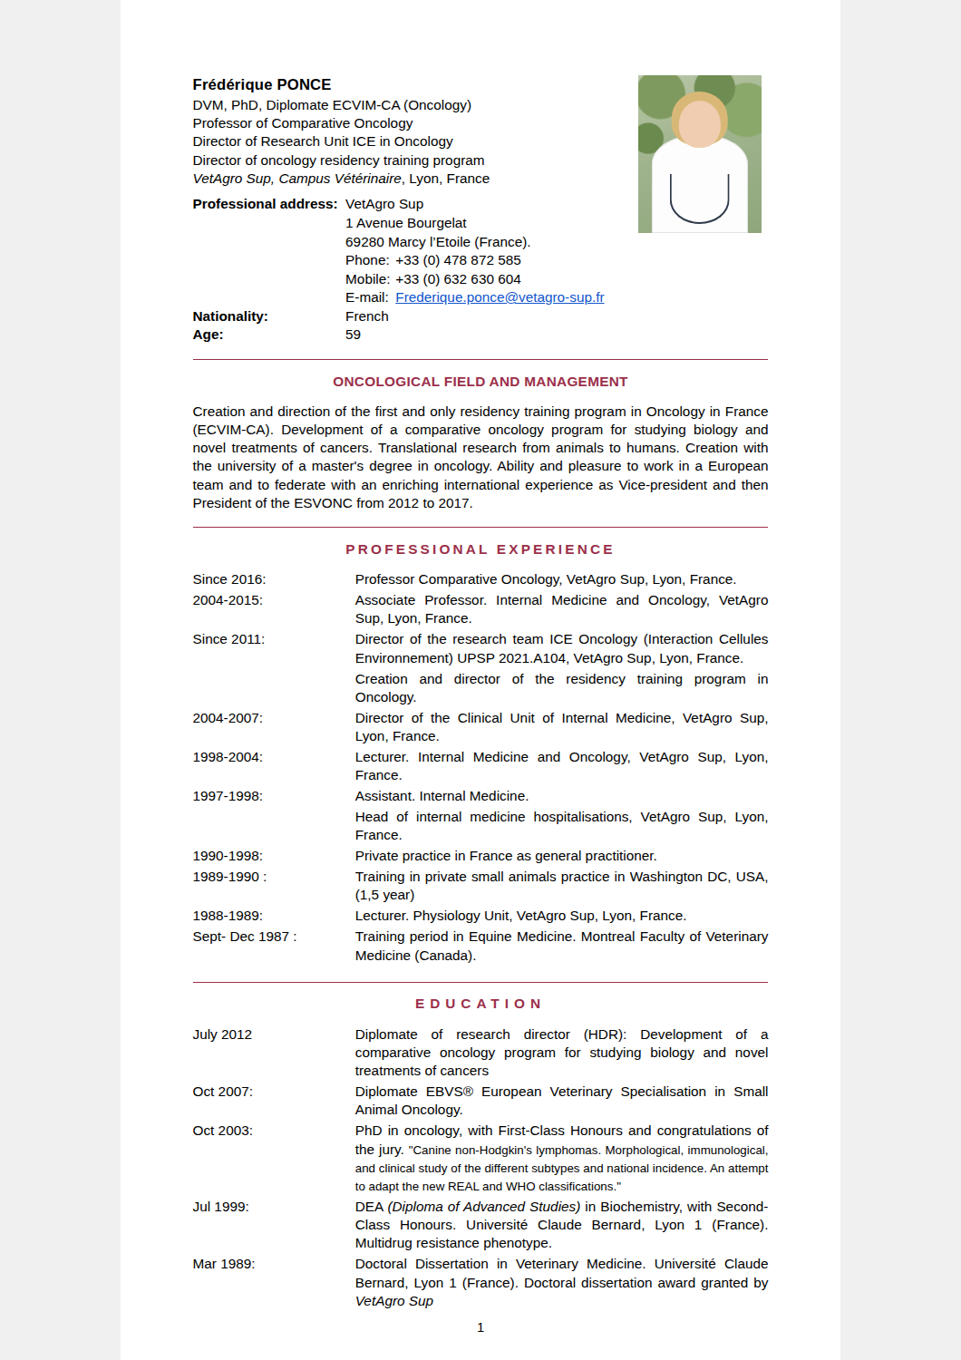Frédérique PONCE
DVM, PhD, Diplomate ECVIM-CA (Oncology)
Professor of Comparative Oncology
Director of Research Unit ICE in Oncology
Director of oncology residency training program
VetAgro Sup, Campus Vétérinaire, Lyon, France
| Professional address: | VetAgro Sup |
| | 1 Avenue Bourgelat |
| | 69280 Marcy l’Etoile (France). |
| | Phone: +33 (0) 478 872 585 |
| | Mobile: +33 (0) 632 630 604 |
| | E-mail: Frederique.ponce@vetagro-sup.fr |
| Nationality: | French |
| Age: | 59 |
ONCOLOGICAL FIELD AND MANAGEMENT
Creation and direction of the first and only residency training program in Oncology in France (ECVIM-CA). Development of a comparative oncology program for studying biology and novel treatments of cancers. Translational research from animals to humans. Creation with the university of a master's degree in oncology. Ability and pleasure to work in a European team and to federate with an enriching international experience as Vice-president and then President of the ESVONC from 2012 to 2017.
PROFESSIONAL EXPERIENCE
| Since 2016: | Professor Comparative Oncology, VetAgro Sup, Lyon, France. |
| 2004-2015: | Associate Professor. Internal Medicine and Oncology, VetAgro Sup, Lyon, France. |
| Since 2011: | Director of the research team ICE Oncology (Interaction Cellules Environnement) UPSP 2021.A104, VetAgro Sup, Lyon, France. |
| | Creation and director of the residency training program in Oncology. |
| 2004-2007: | Director of the Clinical Unit of Internal Medicine, VetAgro Sup, Lyon, France. |
| 1998-2004: | Lecturer. Internal Medicine and Oncology, VetAgro Sup, Lyon, France. |
| 1997-1998: | Assistant. Internal Medicine. |
| | Head of internal medicine hospitalisations, VetAgro Sup, Lyon, France. |
| 1990-1998: | Private practice in France as general practitioner. |
| 1989-1990 : | Training in private small animals practice in Washington DC, USA, (1,5 year) |
| 1988-1989: | Lecturer. Physiology Unit, VetAgro Sup, Lyon, France. |
| Sept- Dec 1987 : | Training period in Equine Medicine. Montreal Faculty of Veterinary Medicine (Canada). |
EDUCATION
| July 2012 | Diplomate of research director (HDR): Development of a comparative oncology program for studying biology and novel treatments of cancers |
| Oct 2007: | Diplomate EBVS® European Veterinary Specialisation in Small Animal Oncology. |
| Oct 2003: | PhD in oncology, with First-Class Honours and congratulations of the jury. "Canine non-Hodgkin's lymphomas. Morphological, immunological, and clinical study of the different subtypes and national incidence. An attempt to adapt the new REAL and WHO classifications." |
| Jul 1999: | DEA (Diploma of Advanced Studies) in Biochemistry, with Second-Class Honours. Université Claude Bernard, Lyon 1 (France). Multidrug resistance phenotype. |
| Mar 1989: | Doctoral Dissertation in Veterinary Medicine. Université Claude Bernard, Lyon 1 (France). Doctoral dissertation award granted by VetAgro Sup |
1